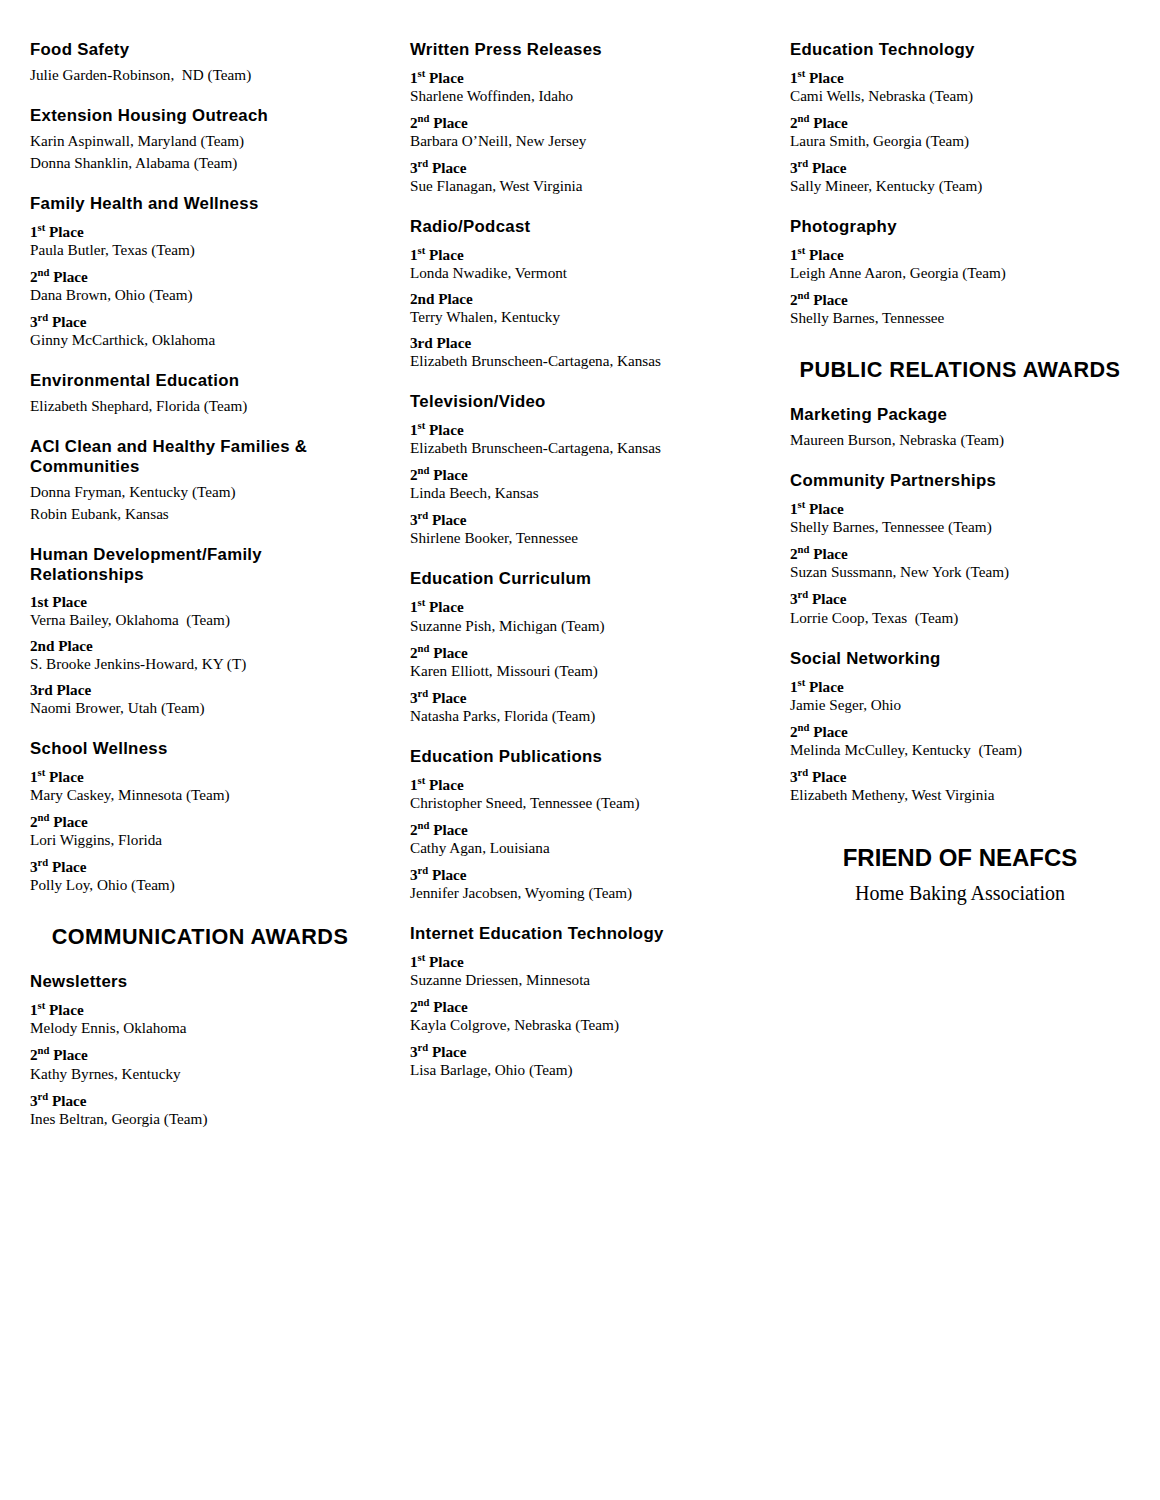Food Safety
Julie Garden-Robinson, ND (Team)
Extension Housing Outreach
Karin Aspinwall, Maryland (Team)
Donna Shanklin, Alabama (Team)
Family Health and Wellness
1st Place
Paula Butler, Texas (Team)
2nd Place
Dana Brown, Ohio (Team)
3rd Place
Ginny McCarthick, Oklahoma
Environmental Education
Elizabeth Shephard, Florida (Team)
ACI Clean and Healthy Families & Communities
Donna Fryman, Kentucky (Team)
Robin Eubank, Kansas
Human Development/Family Relationships
1st Place
Verna Bailey, Oklahoma (Team)
2nd Place
S. Brooke Jenkins-Howard, KY (T)
3rd Place
Naomi Brower, Utah (Team)
School Wellness
1st Place
Mary Caskey, Minnesota (Team)
2nd Place
Lori Wiggins, Florida
3rd Place
Polly Loy, Ohio (Team)
COMMUNICATION AWARDS
Newsletters
1st Place
Melody Ennis, Oklahoma
2nd Place
Kathy Byrnes, Kentucky
3rd Place
Ines Beltran, Georgia (Team)
Written Press Releases
1st Place
Sharlene Woffinden, Idaho
2nd Place
Barbara O’Neill, New Jersey
3rd Place
Sue Flanagan, West Virginia
Radio/Podcast
1st Place
Londa Nwadike, Vermont
2nd Place
Terry Whalen, Kentucky
3rd Place
Elizabeth Brunscheen-Cartagena, Kansas
Television/Video
1st Place
Elizabeth Brunscheen-Cartagena, Kansas
2nd Place
Linda Beech, Kansas
3rd Place
Shirlene Booker, Tennessee
Education Curriculum
1st Place
Suzanne Pish, Michigan (Team)
2nd Place
Karen Elliott, Missouri (Team)
3rd Place
Natasha Parks, Florida (Team)
Education Publications
1st Place
Christopher Sneed, Tennessee (Team)
2nd Place
Cathy Agan, Louisiana
3rd Place
Jennifer Jacobsen, Wyoming (Team)
Internet Education Technology
1st Place
Suzanne Driessen, Minnesota
2nd Place
Kayla Colgrove, Nebraska (Team)
3rd Place
Lisa Barlage, Ohio (Team)
Education Technology
1st Place
Cami Wells, Nebraska (Team)
2nd Place
Laura Smith, Georgia (Team)
3rd Place
Sally Mineer, Kentucky (Team)
Photography
1st Place
Leigh Anne Aaron, Georgia (Team)
2nd Place
Shelly Barnes, Tennessee
PUBLIC RELATIONS AWARDS
Marketing Package
Maureen Burson, Nebraska (Team)
Community Partnerships
1st Place
Shelly Barnes, Tennessee (Team)
2nd Place
Suzan Sussmann, New York (Team)
3rd Place
Lorrie Coop, Texas (Team)
Social Networking
1st Place
Jamie Seger, Ohio
2nd Place
Melinda McCulley, Kentucky (Team)
3rd Place
Elizabeth Metheny, West Virginia
FRIEND OF NEAFCS
Home Baking Association